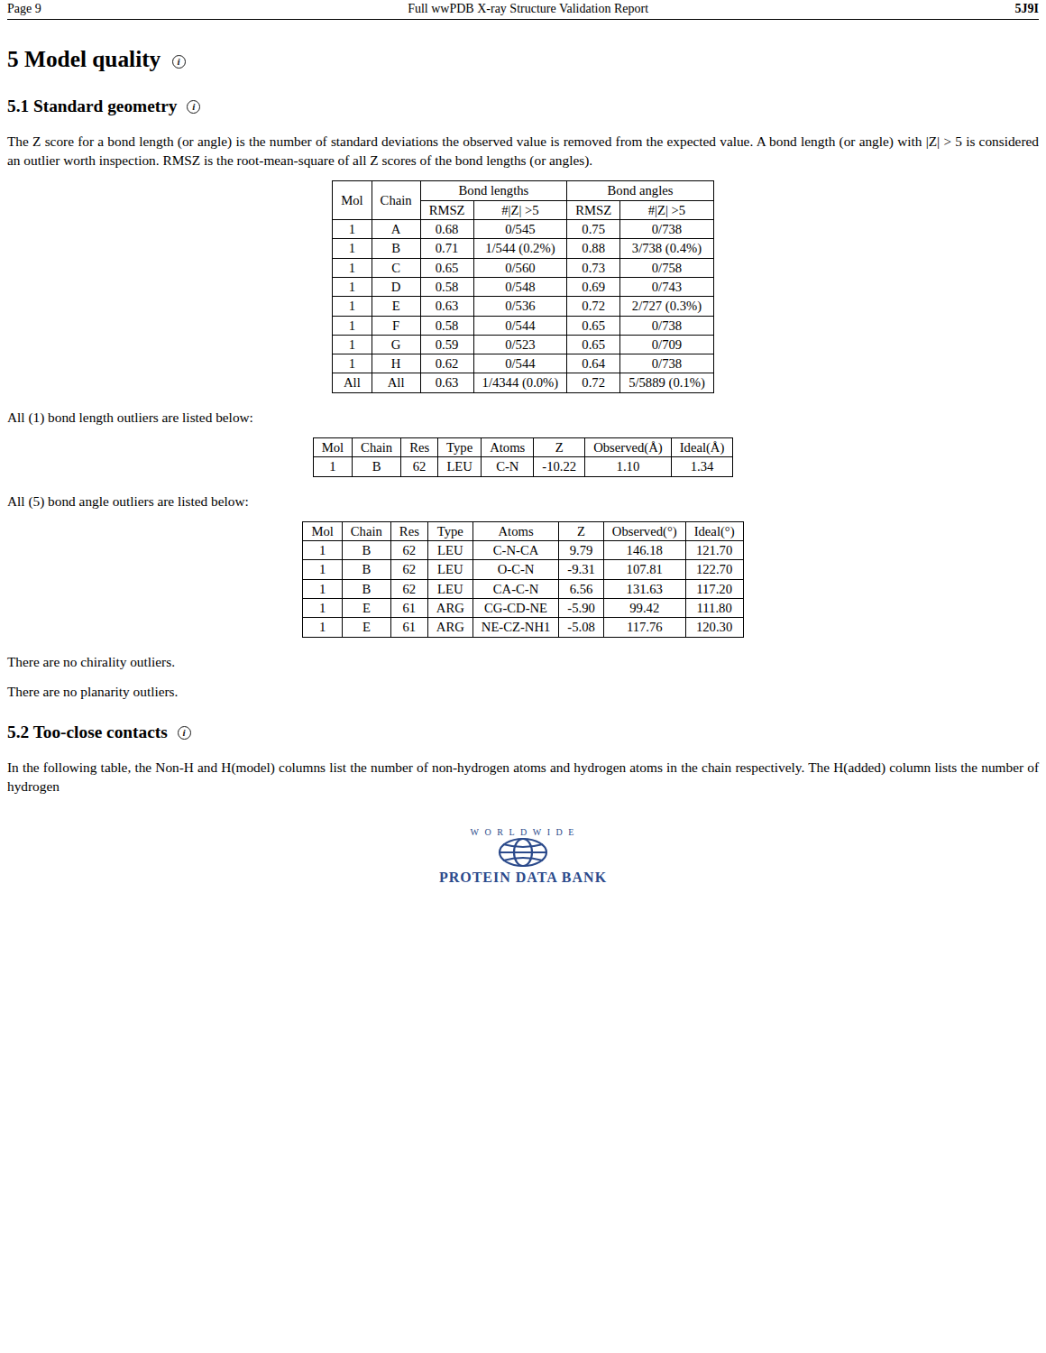Page 9
Full wwPDB X-ray Structure Validation Report
5J9I
5 Model quality i
5.1 Standard geometry i
The Z score for a bond length (or angle) is the number of standard deviations the observed value is removed from the expected value. A bond length (or angle) with |Z| > 5 is considered an outlier worth inspection. RMSZ is the root-mean-square of all Z scores of the bond lengths (or angles).
| Mol | Chain | Bond lengths | Bond angles |
| --- | --- | --- | --- |
| RMSZ | #/Z/ >5 | RMSZ | #/Z/ >5 |
| 1 | A | 0.68 | 0/545 | 0.75 | 0/738 |
| 1 | B | 0.71 | 1/544 (0.2%) | 0.88 | 3/738 (0.4%) |
| 1 | C | 0.65 | 0/560 | 0.73 | 0/758 |
| 1 | D | 0.58 | 0/548 | 0.69 | 0/743 |
| 1 | E | 0.63 | 0/536 | 0.72 | 2/727 (0.3%) |
| 1 | F | 0.58 | 0/544 | 0.65 | 0/738 |
| 1 | G | 0.59 | 0/523 | 0.65 | 0/709 |
| 1 | H | 0.62 | 0/544 | 0.64 | 0/738 |
| All | All | 0.63 | 1/4344 (0.0%) | 0.72 | 5/5889 (0.1%) |
All (1) bond length outliers are listed below:
| Mol | Chain | Res | Type | Atoms | Z | Observed(Å) | Ideal(Å) |
| --- | --- | --- | --- | --- | --- | --- | --- |
| 1 | B | 62 | LEU | C-N | -10.22 | 1.10 | 1.34 |
All (5) bond angle outliers are listed below:
| Mol | Chain | Res | Type | Atoms | Z | Observed(°) | Ideal(°) |
| --- | --- | --- | --- | --- | --- | --- | --- |
| 1 | B | 62 | LEU | C-N-CA | 9.79 | 146.18 | 121.70 |
| 1 | B | 62 | LEU | O-C-N | -9.31 | 107.81 | 122.70 |
| 1 | B | 62 | LEU | CA-C-N | 6.56 | 131.63 | 117.20 |
| 1 | E | 61 | ARG | CG-CD-NE | -5.90 | 99.42 | 111.80 |
| 1 | E | 61 | ARG | NE-CZ-NH1 | -5.08 | 117.76 | 120.30 |
There are no chirality outliers.
There are no planarity outliers.
5.2 Too-close contacts i
In the following table, the Non-H and H(model) columns list the number of non-hydrogen atoms and hydrogen atoms in the chain respectively. The H(added) column lists the number of hydrogen
W O R L D W I D E
PROTEIN DATA BANK